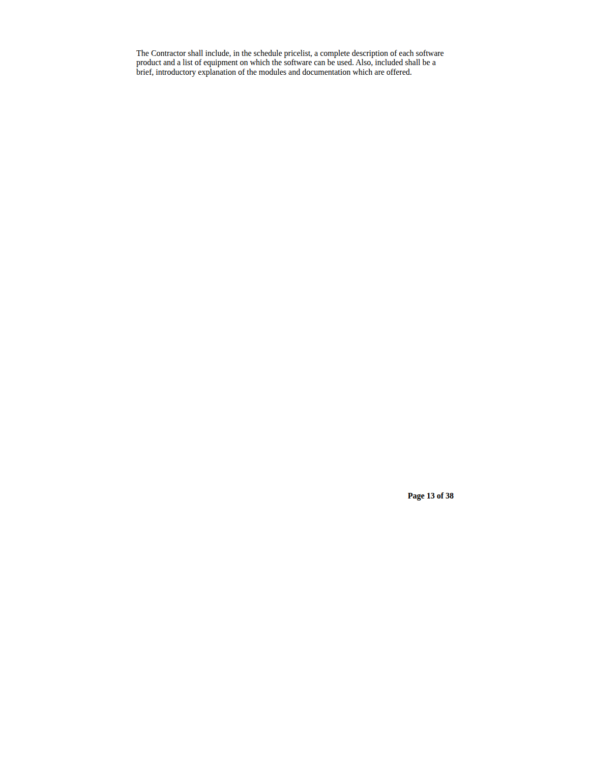The Contractor shall include, in the schedule pricelist, a complete description of each software product and a list of equipment on which the software can be used. Also, included shall be a brief, introductory explanation of the modules and documentation which are offered.
Page 13 of 38